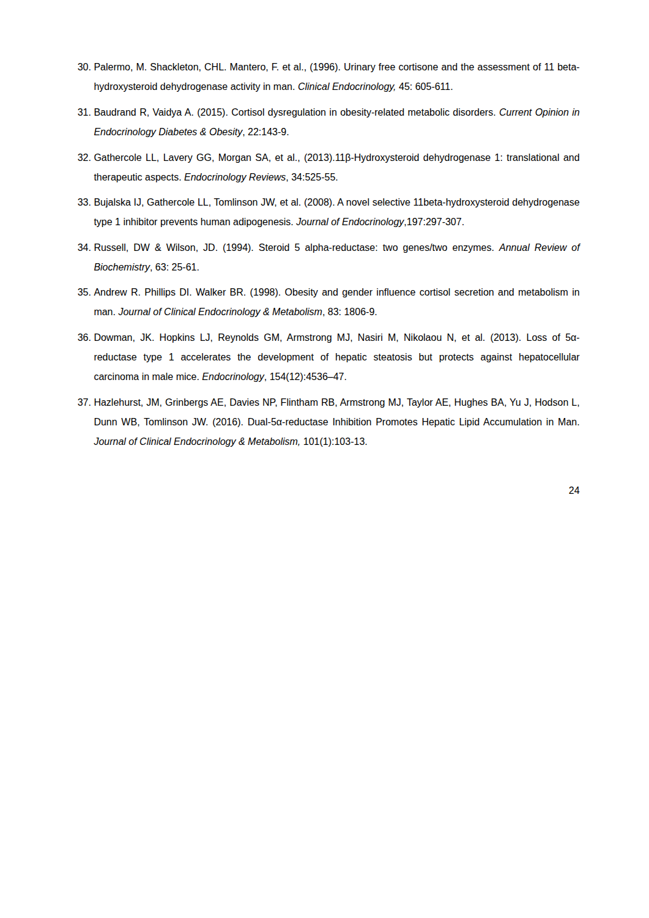Palermo, M. Shackleton, CHL. Mantero, F. et al., (1996). Urinary free cortisone and the assessment of 11 beta-hydroxysteroid dehydrogenase activity in man. Clinical Endocrinology, 45: 605-611.
Baudrand R, Vaidya A. (2015). Cortisol dysregulation in obesity-related metabolic disorders. Current Opinion in Endocrinology Diabetes & Obesity, 22:143-9.
Gathercole LL, Lavery GG, Morgan SA, et al., (2013).11β-Hydroxysteroid dehydrogenase 1: translational and therapeutic aspects. Endocrinology Reviews, 34:525-55.
Bujalska IJ, Gathercole LL, Tomlinson JW, et al. (2008). A novel selective 11beta-hydroxysteroid dehydrogenase type 1 inhibitor prevents human adipogenesis. Journal of Endocrinology,197:297-307.
Russell, DW & Wilson, JD. (1994). Steroid 5 alpha-reductase: two genes/two enzymes. Annual Review of Biochemistry, 63: 25-61.
Andrew R. Phillips DI. Walker BR. (1998). Obesity and gender influence cortisol secretion and metabolism in man. Journal of Clinical Endocrinology & Metabolism, 83: 1806-9.
Dowman, JK. Hopkins LJ, Reynolds GM, Armstrong MJ, Nasiri M, Nikolaou N, et al. (2013). Loss of 5α-reductase type 1 accelerates the development of hepatic steatosis but protects against hepatocellular carcinoma in male mice. Endocrinology, 154(12):4536–47.
Hazlehurst, JM, Grinbergs AE, Davies NP, Flintham RB, Armstrong MJ, Taylor AE, Hughes BA, Yu J, Hodson L, Dunn WB, Tomlinson JW. (2016). Dual-5α-reductase Inhibition Promotes Hepatic Lipid Accumulation in Man. Journal of Clinical Endocrinology & Metabolism, 101(1):103-13.
24